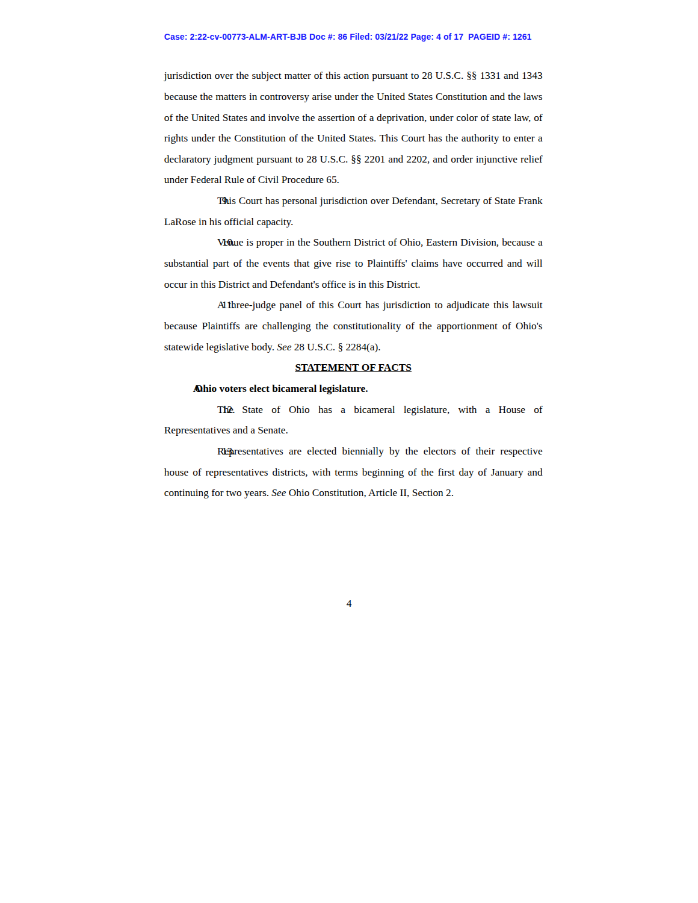Case: 2:22-cv-00773-ALM-ART-BJB Doc #: 86 Filed: 03/21/22 Page: 4 of 17 PAGEID #: 1261
jurisdiction over the subject matter of this action pursuant to 28 U.S.C. §§ 1331 and 1343 because the matters in controversy arise under the United States Constitution and the laws of the United States and involve the assertion of a deprivation, under color of state law, of rights under the Constitution of the United States. This Court has the authority to enter a declaratory judgment pursuant to 28 U.S.C. §§ 2201 and 2202, and order injunctive relief under Federal Rule of Civil Procedure 65.
9. This Court has personal jurisdiction over Defendant, Secretary of State Frank LaRose in his official capacity.
10. Venue is proper in the Southern District of Ohio, Eastern Division, because a substantial part of the events that give rise to Plaintiffs' claims have occurred and will occur in this District and Defendant's office is in this District.
11. A three-judge panel of this Court has jurisdiction to adjudicate this lawsuit because Plaintiffs are challenging the constitutionality of the apportionment of Ohio's statewide legislative body. See 28 U.S.C. § 2284(a).
STATEMENT OF FACTS
A. Ohio voters elect bicameral legislature.
12. The State of Ohio has a bicameral legislature, with a House of Representatives and a Senate.
13. Representatives are elected biennially by the electors of their respective house of representatives districts, with terms beginning of the first day of January and continuing for two years. See Ohio Constitution, Article II, Section 2.
4